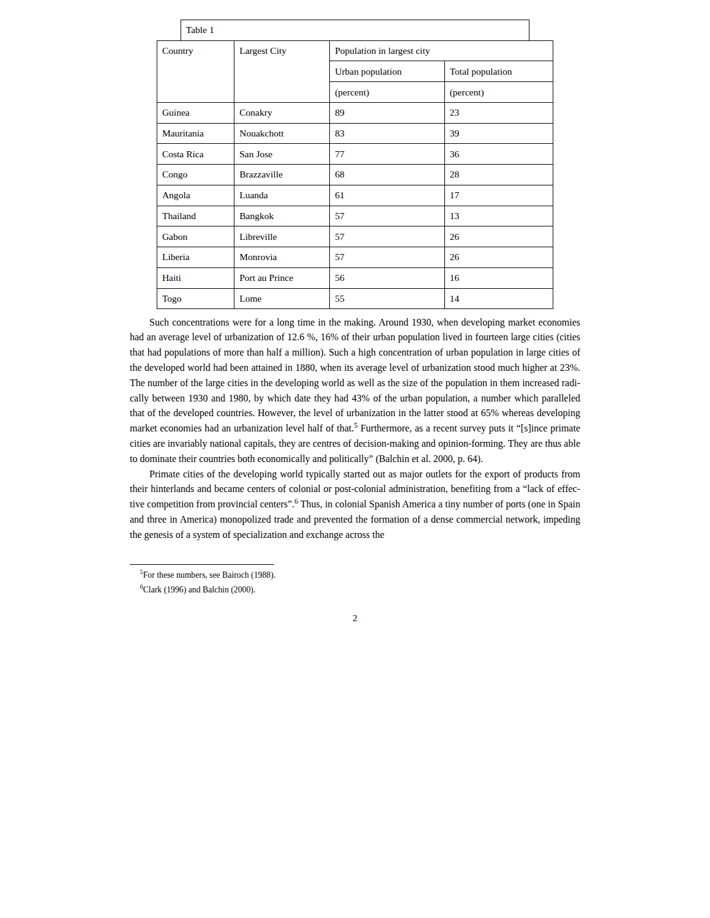Table 1
| Country | Largest City | Population in largest city |
| --- | --- | --- |
| Urban population | Total population |
| (percent) | (percent) |
| Guinea | Conakry | 89 | 23 |
| Mauritania | Nouakchott | 83 | 39 |
| Costa Rica | San Jose | 77 | 36 |
| Congo | Brazzaville | 68 | 28 |
| Angola | Luanda | 61 | 17 |
| Thailand | Bangkok | 57 | 13 |
| Gabon | Libreville | 57 | 26 |
| Liberia | Monrovia | 57 | 26 |
| Haiti | Port au Prince | 56 | 16 |
| Togo | Lome | 55 | 14 |
Such concentrations were for a long time in the making. Around 1930, when developing market economies had an average level of urbanization of 12.6 %, 16% of their urban population lived in fourteen large cities (cities that had populations of more than half a million). Such a high concentration of urban population in large cities of the developed world had been attained in 1880, when its average level of urbanization stood much higher at 23%. The number of the large cities in the developing world as well as the size of the population in them increased radically between 1930 and 1980, by which date they had 43% of the urban population, a number which paralleled that of the developed countries. However, the level of urbanization in the latter stood at 65% whereas developing market economies had an urbanization level half of that.5 Furthermore, as a recent survey puts it “[s]ince primate cities are invariably national capitals, they are centres of decision-making and opinion-forming. They are thus able to dominate their countries both economically and politically” (Balchin et al. 2000, p. 64).
Primate cities of the developing world typically started out as major outlets for the export of products from their hinterlands and became centers of colonial or post-colonial administration, benefiting from a “lack of effective competition from provincial centers”.6 Thus, in colonial Spanish America a tiny number of ports (one in Spain and three in America) monopolized trade and prevented the formation of a dense commercial network, impeding the genesis of a system of specialization and exchange across the
5For these numbers, see Bairoch (1988).
6Clark (1996) and Balchin (2000).
2